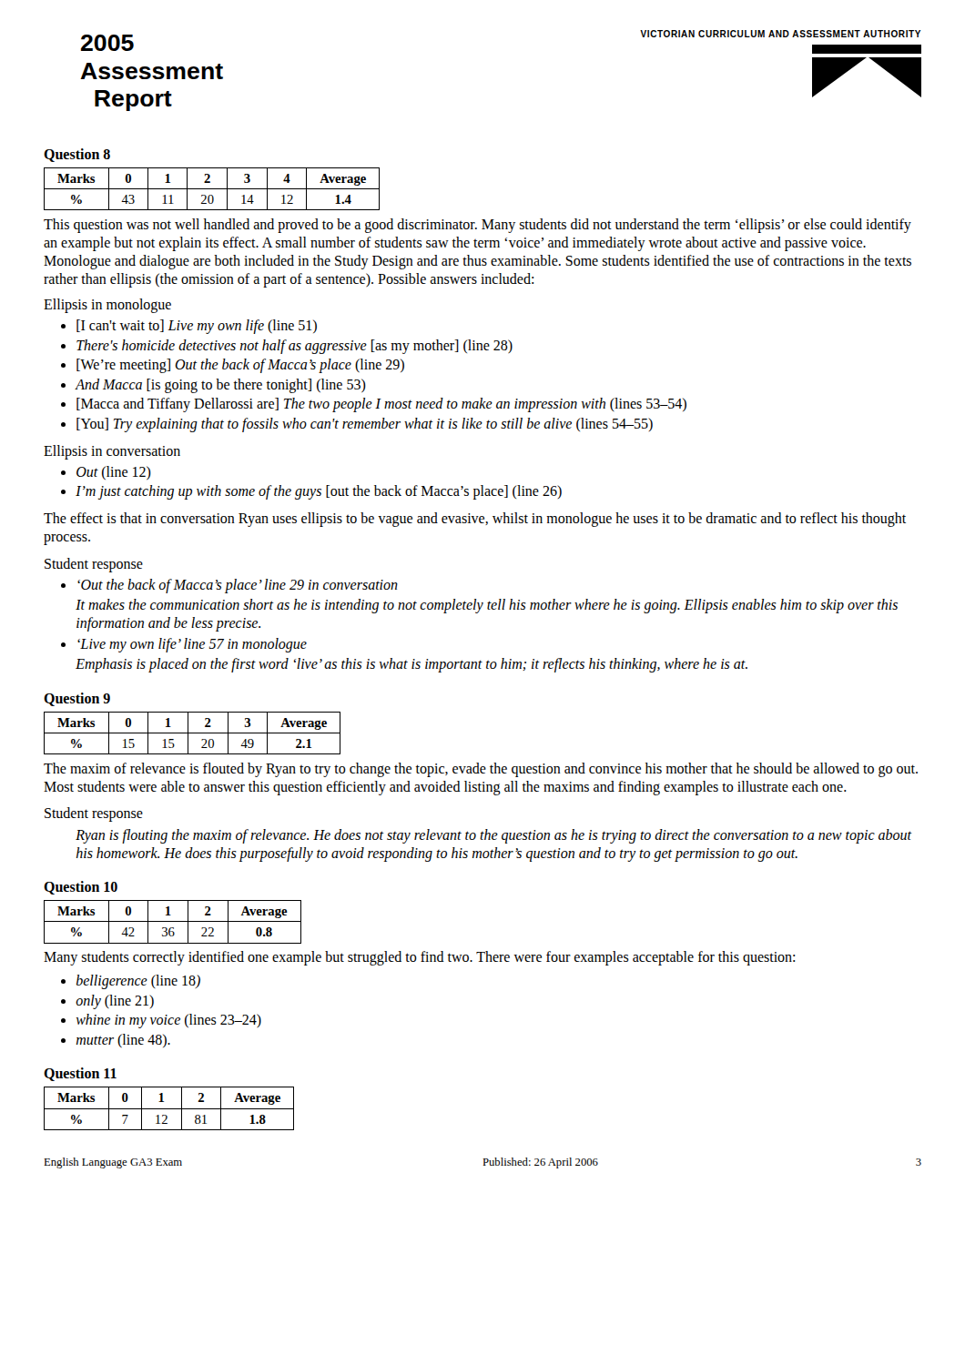VICTORIAN CURRICULUM AND ASSESSMENT AUTHORITY
2005
Assessment
Report
Question 8
| Marks | 0 | 1 | 2 | 3 | 4 | Average |
| --- | --- | --- | --- | --- | --- | --- |
| % | 43 | 11 | 20 | 14 | 12 | 1.4 |
This question was not well handled and proved to be a good discriminator. Many students did not understand the term ‘ellipsis’ or else could identify an example but not explain its effect. A small number of students saw the term ‘voice’ and immediately wrote about active and passive voice. Monologue and dialogue are both included in the Study Design and are thus examinable. Some students identified the use of contractions in the texts rather than ellipsis (the omission of a part of a sentence). Possible answers included:
Ellipsis in monologue
[I can't wait to] Live my own life (line 51)
There's homicide detectives not half as aggressive [as my mother] (line 28)
[We’re meeting] Out the back of Macca’s place (line 29)
And Macca [is going to be there tonight] (line 53)
[Macca and Tiffany Dellarossi are] The two people I most need to make an impression with (lines 53–54)
[You] Try explaining that to fossils who can't remember what it is like to still be alive (lines 54–55)
Ellipsis in conversation
Out (line 12)
I’m just catching up with some of the guys [out the back of Macca’s place] (line 26)
The effect is that in conversation Ryan uses ellipsis to be vague and evasive, whilst in monologue he uses it to be dramatic and to reflect his thought process.
Student response
‘Out the back of Macca’s place’ line 29 in conversation
It makes the communication short as he is intending to not completely tell his mother where he is going. Ellipsis enables him to skip over this information and be less precise.
‘Live my own life’ line 57 in monologue
Emphasis is placed on the first word ‘live’ as this is what is important to him; it reflects his thinking, where he is at.
Question 9
| Marks | 0 | 1 | 2 | 3 | Average |
| --- | --- | --- | --- | --- | --- |
| % | 15 | 15 | 20 | 49 | 2.1 |
The maxim of relevance is flouted by Ryan to try to change the topic, evade the question and convince his mother that he should be allowed to go out. Most students were able to answer this question efficiently and avoided listing all the maxims and finding examples to illustrate each one.
Student response
Ryan is flouting the maxim of relevance. He does not stay relevant to the question as he is trying to direct the conversation to a new topic about his homework. He does this purposefully to avoid responding to his mother’s question and to try to get permission to go out.
Question 10
| Marks | 0 | 1 | 2 | Average |
| --- | --- | --- | --- | --- |
| % | 42 | 36 | 22 | 0.8 |
Many students correctly identified one example but struggled to find two. There were four examples acceptable for this question:
belligerence (line 18)
only (line 21)
whine in my voice (lines 23–24)
mutter (line 48).
Question 11
| Marks | 0 | 1 | 2 | Average |
| --- | --- | --- | --- | --- |
| % | 7 | 12 | 81 | 1.8 |
English Language GA3 Exam
Published: 26 April 2006
3